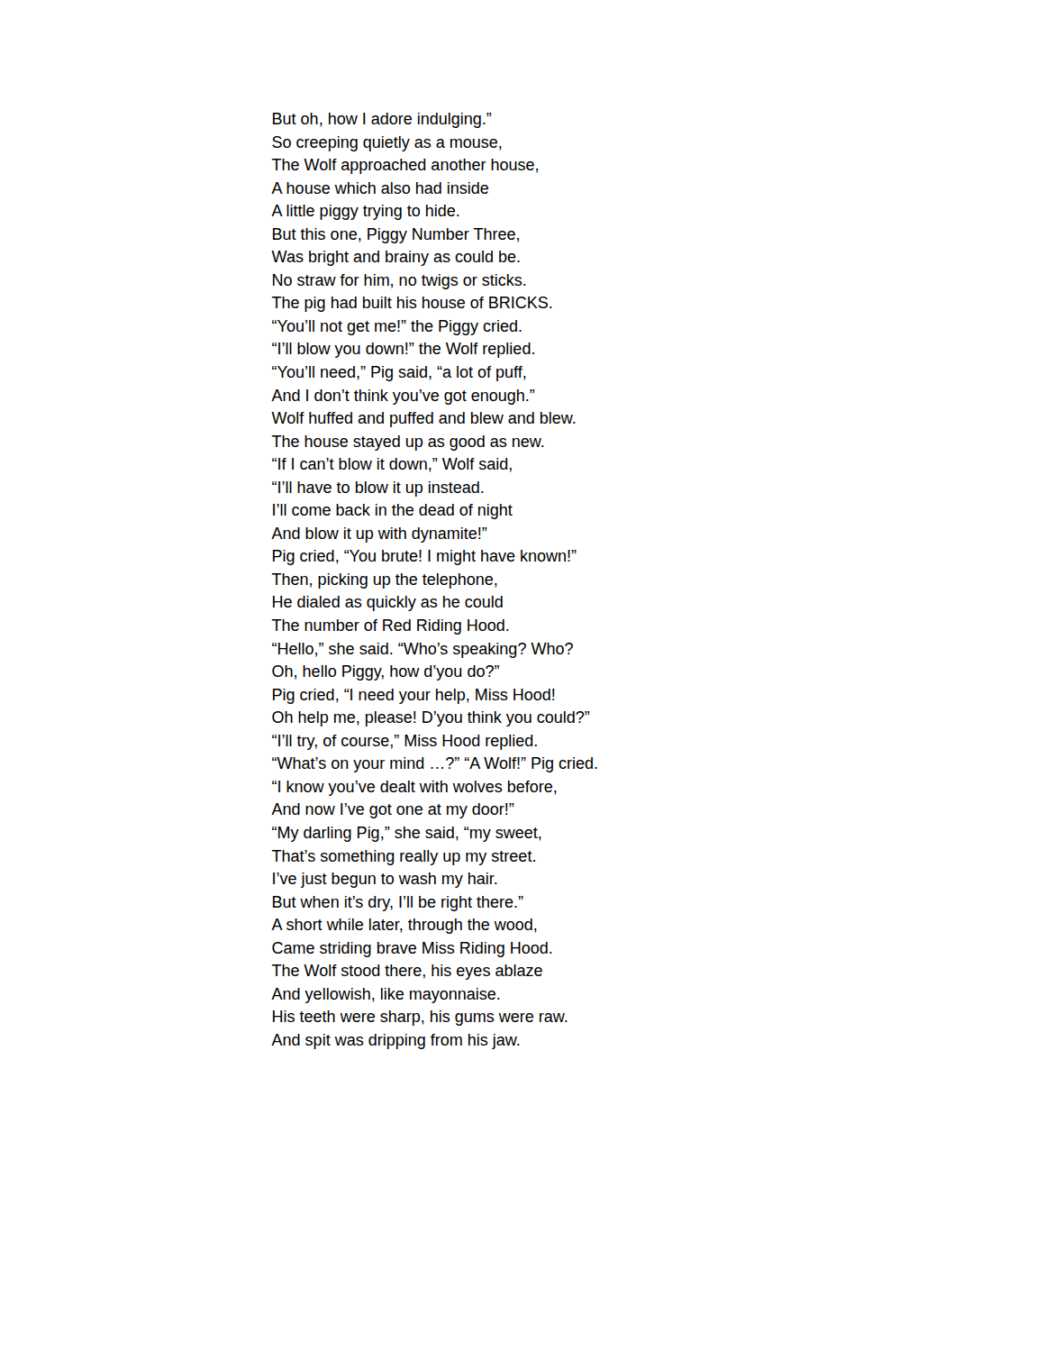But oh, how I adore indulging.”
So creeping quietly as a mouse,
The Wolf approached another house,
A house which also had inside
A little piggy trying to hide.
But this one, Piggy Number Three,
Was bright and brainy as could be.
No straw for him, no twigs or sticks.
The pig had built his house of BRICKS.
“You’ll not get me!” the Piggy cried.
“I’ll blow you down!” the Wolf replied.
“You’ll need,” Pig said, “a lot of puff,
And I don’t think you’ve got enough.”
Wolf huffed and puffed and blew and blew.
The house stayed up as good as new.
“If I can’t blow it down,” Wolf said,
“I’ll have to blow it up instead.
I’ll come back in the dead of night
And blow it up with dynamite!”
Pig cried, “You brute! I might have known!”
Then, picking up the telephone,
He dialed as quickly as he could
The number of Red Riding Hood.
“Hello,” she said. “Who’s speaking? Who?
Oh, hello Piggy, how d’you do?”
Pig cried, “I need your help, Miss Hood!
Oh help me, please! D’you think you could?”
“I’ll try, of course,” Miss Hood replied.
“What’s on your mind …?” “A Wolf!” Pig cried.
“I know you’ve dealt with wolves before,
And now I’ve got one at my door!”
“My darling Pig,” she said, “my sweet,
That’s something really up my street.
I’ve just begun to wash my hair.
But when it’s dry, I’ll be right there.”
A short while later, through the wood,
Came striding brave Miss Riding Hood.
The Wolf stood there, his eyes ablaze
And yellowish, like mayonnaise.
His teeth were sharp, his gums were raw.
And spit was dripping from his jaw.